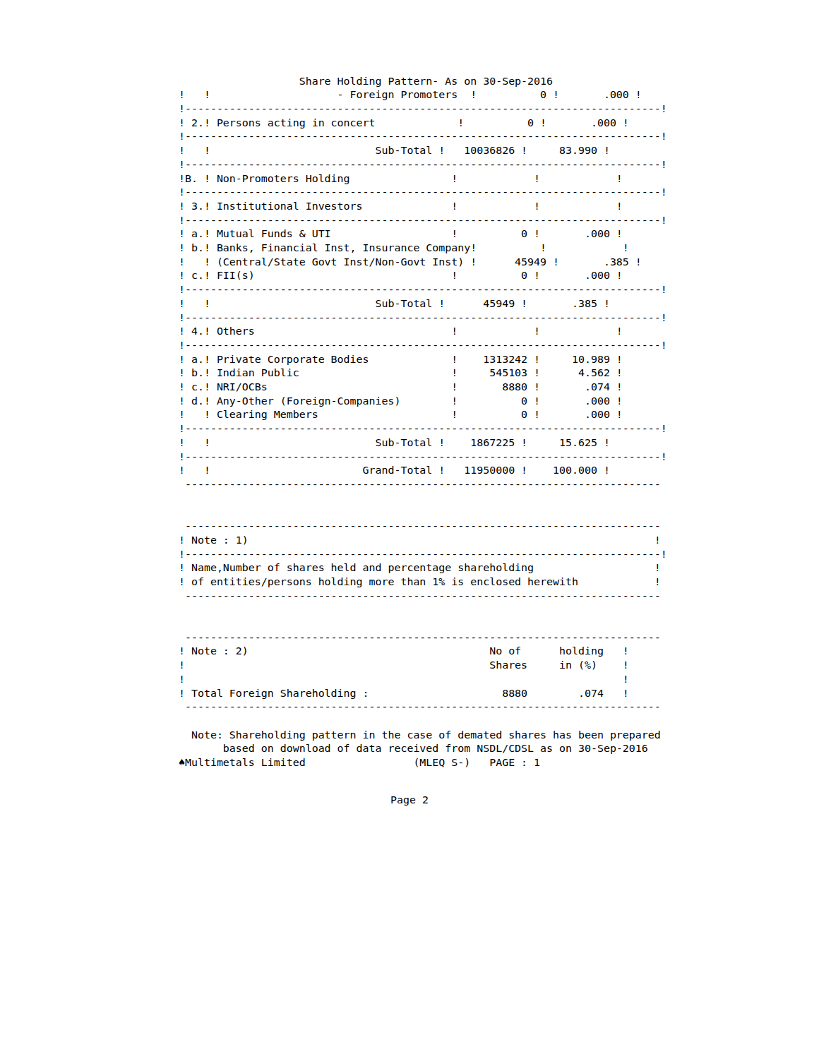Share Holding Pattern- As on 30-Sep-2016
 !   !                    - Foreign Promoters  !          0 !       .000 !
 !---------------------------------------------------------------------------!
 ! 2.! Persons acting in concert             !          0 !       .000 !
 !---------------------------------------------------------------------------!
 !   !                          Sub-Total !   10036826 !     83.990 !
 !---------------------------------------------------------------------------!
 !B. ! Non-Promoters Holding                !            !            !
 !---------------------------------------------------------------------------!
 ! 3.! Institutional Investors              !            !            !
 !---------------------------------------------------------------------------!
 ! a.! Mutual Funds & UTI                   !          0 !       .000 !
 ! b.! Banks, Financial Inst, Insurance Company!          !            !
 !   ! (Central/State Govt Inst/Non-Govt Inst) !      45949 !       .385 !
 ! c.! FII(s)                               !          0 !       .000 !
 !---------------------------------------------------------------------------!
 !   !                          Sub-Total !      45949 !       .385 !
 !---------------------------------------------------------------------------!
 ! 4.! Others                               !            !            !
 !---------------------------------------------------------------------------!
 ! a.! Private Corporate Bodies             !    1313242 !     10.989 !
 ! b.! Indian Public                        !     545103 !      4.562 !
 ! c.! NRI/OCBs                             !       8880 !       .074 !
 ! d.! Any-Other (Foreign-Companies)        !          0 !       .000 !
 !   ! Clearing Members                     !          0 !       .000 !
 !---------------------------------------------------------------------------!
 !   !                          Sub-Total !    1867225 !     15.625 !
 !---------------------------------------------------------------------------!
 !   !                        Grand-Total !   11950000 !    100.000 !
  ---------------------------------------------------------------------------


  ---------------------------------------------------------------------------
 ! Note : 1)                                                                !
 !---------------------------------------------------------------------------!
 ! Name,Number of shares held and percentage shareholding                   !
 ! of entities/persons holding more than 1% is enclosed herewith            !
  ---------------------------------------------------------------------------


  ---------------------------------------------------------------------------
 ! Note : 2)                                      No of      holding   !
 !                                                Shares     in (%)    !
 !                                                                     !
 ! Total Foreign Shareholding :                     8880        .074   !
  ---------------------------------------------------------------------------

   Note: Shareholding pattern in the case of demated shares has been prepared
        based on download of data received from NSDL/CDSL as on 30-Sep-2016
 ♠Multimetals Limited                 (MLEQ S-)   PAGE : 1
Page 2